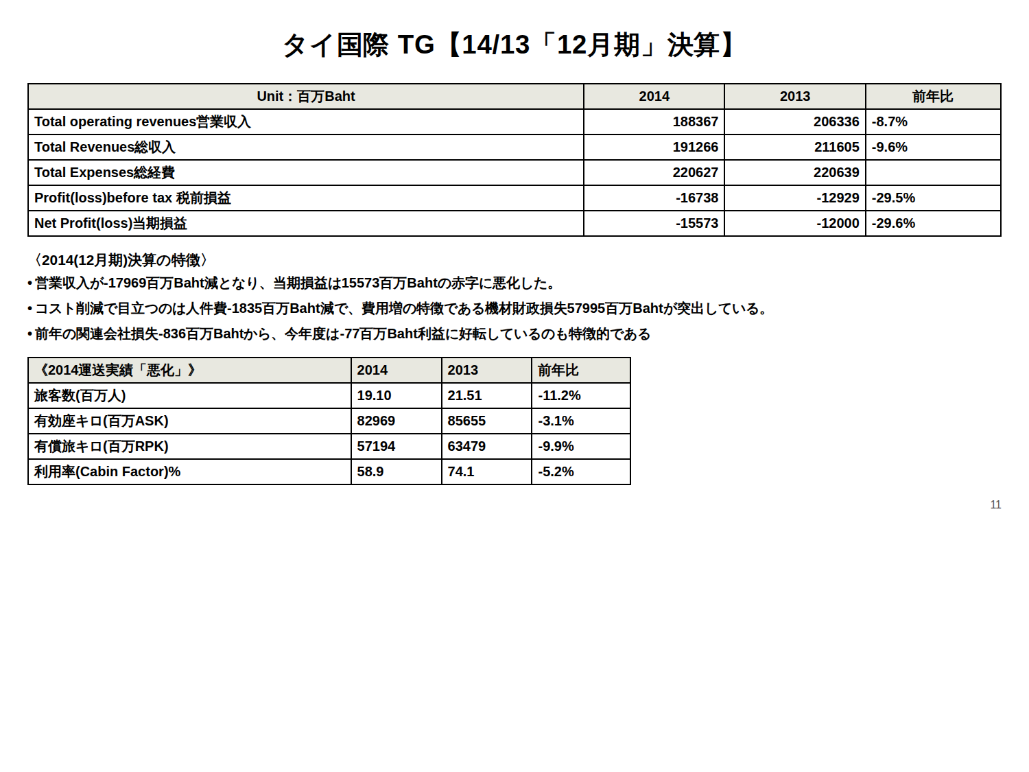タイ国際 TG【14/13「12月期」決算】
| Unit：百万Baht | 2014 | 2013 | 前年比 |
| --- | --- | --- | --- |
| Total operating revenues営業収入 | 188367 | 206336 | -8.7% |
| Total Revenues総収入 | 191266 | 211605 | -9.6% |
| Total Expenses総経費 | 220627 | 220639 | |
| Profit(loss)before tax 税前損益 | -16738 | -12929 | -29.5% |
| Net Profit(loss)当期損益 | -15573 | -12000 | -29.6% |
〈2014(12月期)決算の特徴〉
営業収入が-17969百万Baht減となり、当期損益は15573百万Bahtの赤字に悪化した。
コスト削減で目立つのは人件費-1835百万Baht減で、費用増の特徴である機材財政損失57995百万Bahtが突出している。
前年の関連会社損失-836百万Bahtから、今年度は-77百万Baht利益に好転しているのも特徴的である
| 《2014運送実績「悪化」》 | 2014 | 2013 | 前年比 |
| --- | --- | --- | --- |
| 旅客数(百万人) | 19.10 | 21.51 | -11.2% |
| 有効座キロ(百万ASK) | 82969 | 85655 | -3.1% |
| 有償旅キロ(百万RPK) | 57194 | 63479 | -9.9% |
| 利用率(Cabin Factor)% | 58.9 | 74.1 | -5.2% |
11